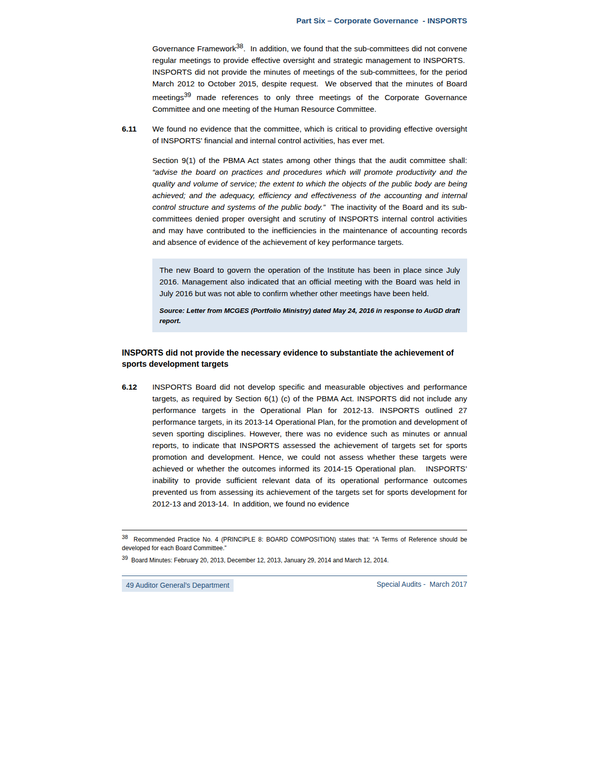Part Six – Corporate Governance - INSPORTS
Governance Framework38. In addition, we found that the sub-committees did not convene regular meetings to provide effective oversight and strategic management to INSPORTS. INSPORTS did not provide the minutes of meetings of the sub-committees, for the period March 2012 to October 2015, despite request. We observed that the minutes of Board meetings39 made references to only three meetings of the Corporate Governance Committee and one meeting of the Human Resource Committee.
6.11 We found no evidence that the committee, which is critical to providing effective oversight of INSPORTS’ financial and internal control activities, has ever met.
Section 9(1) of the PBMA Act states among other things that the audit committee shall: “advise the board on practices and procedures which will promote productivity and the quality and volume of service; the extent to which the objects of the public body are being achieved; and the adequacy, efficiency and effectiveness of the accounting and internal control structure and systems of the public body.” The inactivity of the Board and its sub-committees denied proper oversight and scrutiny of INSPORTS internal control activities and may have contributed to the inefficiencies in the maintenance of accounting records and absence of evidence of the achievement of key performance targets.
The new Board to govern the operation of the Institute has been in place since July 2016. Management also indicated that an official meeting with the Board was held in July 2016 but was not able to confirm whether other meetings have been held.
Source: Letter from MCGES (Portfolio Ministry) dated May 24, 2016 in response to AuGD draft report.
INSPORTS did not provide the necessary evidence to substantiate the achievement of sports development targets
6.12 INSPORTS Board did not develop specific and measurable objectives and performance targets, as required by Section 6(1) (c) of the PBMA Act. INSPORTS did not include any performance targets in the Operational Plan for 2012-13. INSPORTS outlined 27 performance targets, in its 2013-14 Operational Plan, for the promotion and development of seven sporting disciplines. However, there was no evidence such as minutes or annual reports, to indicate that INSPORTS assessed the achievement of targets set for sports promotion and development. Hence, we could not assess whether these targets were achieved or whether the outcomes informed its 2014-15 Operational plan. INSPORTS’ inability to provide sufficient relevant data of its operational performance outcomes prevented us from assessing its achievement of the targets set for sports development for 2012-13 and 2013-14. In addition, we found no evidence
38 Recommended Practice No. 4 (PRINCIPLE 8: BOARD COMPOSITION) states that: “A Terms of Reference should be developed for each Board Committee.”
39 Board Minutes: February 20, 2013, December 12, 2013, January 29, 2014 and March 12, 2014.
49 Auditor General’s Department Special Audits - March 2017